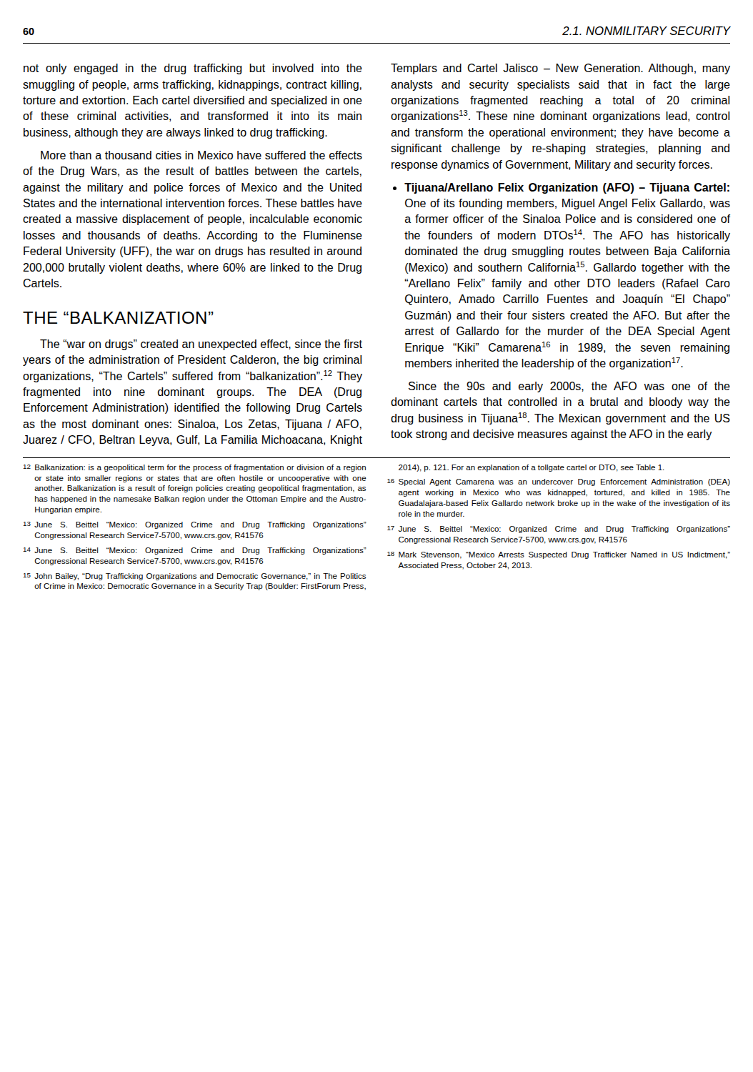60 2.1. NONMILITARY SECURITY
not only engaged in the drug trafficking but involved into the smuggling of people, arms trafficking, kidnappings, contract killing, torture and extortion. Each cartel diversified and specialized in one of these criminal activities, and transformed it into its main business, although they are always linked to drug trafficking.
More than a thousand cities in Mexico have suffered the effects of the Drug Wars, as the result of battles between the cartels, against the military and police forces of Mexico and the United States and the international intervention forces. These battles have created a massive displacement of people, incalculable economic losses and thousands of deaths. According to the Fluminense Federal University (UFF), the war on drugs has resulted in around 200,000 brutally violent deaths, where 60% are linked to the Drug Cartels.
THE “BALKANIZATION”
The “war on drugs” created an unexpected effect, since the first years of the administration of President Calderon, the big criminal organizations, “The Cartels” suffered from “balkanization”.12 They fragmented into nine dominant groups. The DEA (Drug Enforcement Administration) identified the following Drug Cartels as the most dominant ones: Sinaloa, Los Zetas, Tijuana / AFO, Juarez / CFO, Beltran Leyva, Gulf, La Familia Michoacana, Knight Templars and Cartel Jalisco – New Generation. Although, many analysts and security specialists said that in fact the large organizations fragmented reaching a total of 20 criminal organizations13. These nine dominant organizations lead, control and transform the operational environment; they have become a significant challenge by re-shaping strategies, planning and response dynamics of Government, Military and security forces.
Tijuana/Arellano Felix Organization (AFO) – Tijuana Cartel: One of its founding members, Miguel Angel Felix Gallardo, was a former officer of the Sinaloa Police and is considered one of the founders of modern DTOs14. The AFO has historically dominated the drug smuggling routes between Baja California (Mexico) and southern California15. Gallardo together with the “Arellano Felix” family and other DTO leaders (Rafael Caro Quintero, Amado Carrillo Fuentes and Joaquín “El Chapo” Guzmán) and their four sisters created the AFO. But after the arrest of Gallardo for the murder of the DEA Special Agent Enrique “Kiki” Camarena16 in 1989, the seven remaining members inherited the leadership of the organization17.
Since the 90s and early 2000s, the AFO was one of the dominant cartels that controlled in a brutal and bloody way the drug business in Tijuana18. The Mexican government and the US took strong and decisive measures against the AFO in the early
12 Balkanization: is a geopolitical term for the process of fragmentation or division of a region or state into smaller regions or states that are often hostile or uncooperative with one another. Balkanization is a result of foreign policies creating geopolitical fragmentation, as has happened in the namesake Balkan region under the Ottoman Empire and the Austro-Hungarian empire.
13 June S. Beittel “Mexico: Organized Crime and Drug Trafficking Organizations” Congressional Research Service7-5700, www.crs.gov, R41576
14 June S. Beittel “Mexico: Organized Crime and Drug Trafficking Organizations” Congressional Research Service7-5700, www.crs.gov, R41576
15 John Bailey, “Drug Trafficking Organizations and Democratic Governance,” in The Politics of Crime in Mexico: Democratic Governance in a Security Trap (Boulder: FirstForum Press, 2014), p. 121. For an explanation of a tollgate cartel or DTO, see Table 1.
16 Special Agent Camarena was an undercover Drug Enforcement Administration (DEA) agent working in Mexico who was kidnapped, tortured, and killed in 1985. The Guadalajara-based Felix Gallardo network broke up in the wake of the investigation of its role in the murder.
17 June S. Beittel “Mexico: Organized Crime and Drug Trafficking Organizations” Congressional Research Service7-5700, www.crs.gov, R41576
18 Mark Stevenson, “Mexico Arrests Suspected Drug Trafficker Named in US Indictment,” Associated Press, October 24, 2013.